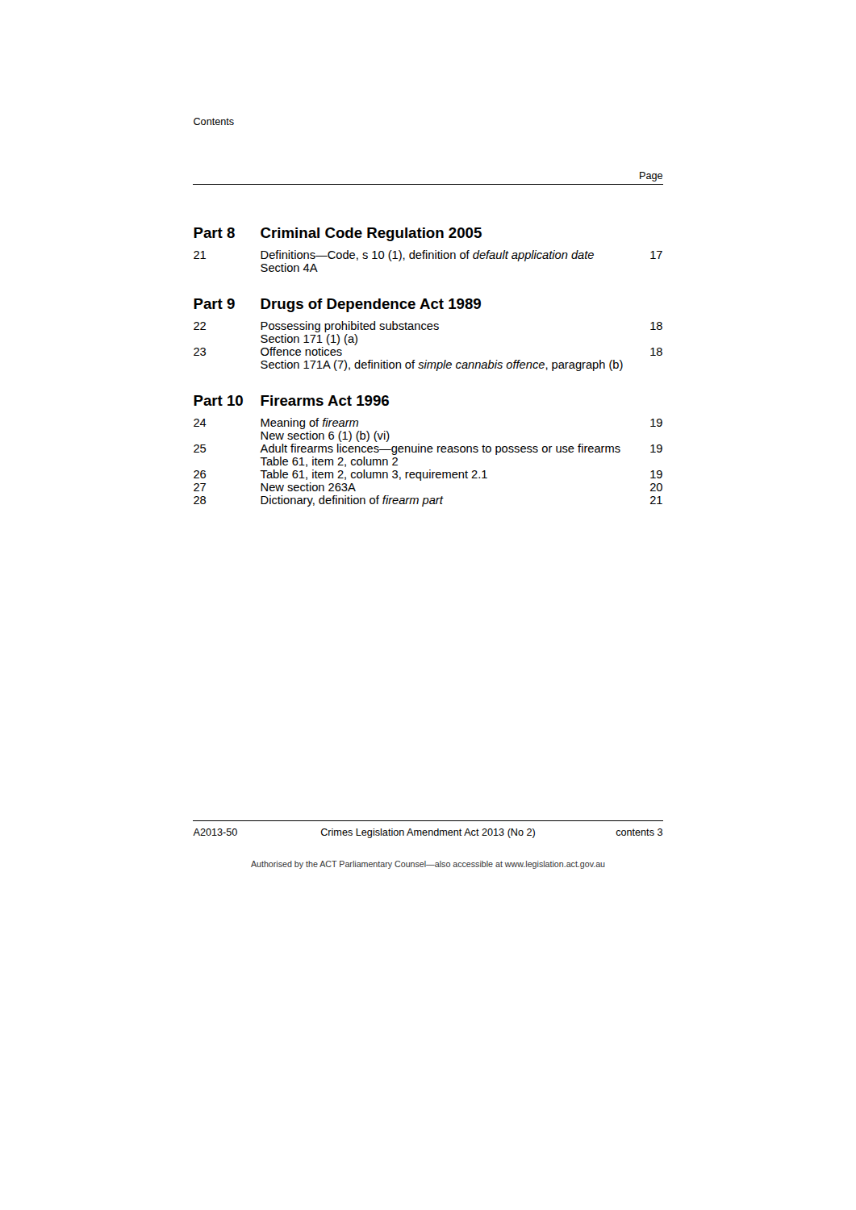Contents
Page
| Part 8 | Criminal Code Regulation 2005 | |
| 21 | Definitions—Code, s 10 (1), definition of default application date Section 4A | 17 |
| Part 9 | Drugs of Dependence Act 1989 | |
| 22 | Possessing prohibited substances Section 171 (1) (a) | 18 |
| 23 | Offence notices Section 171A (7), definition of simple cannabis offence , paragraph (b) | 18 |
| Part 10 | Firearms Act 1996 | |
| 24 | Meaning of firearm New section 6 (1) (b) (vi) | 19 |
| 25 | Adult firearms licences—genuine reasons to possess or use firearms Table 61, item 2, column 2 | 19 |
| 26 | Table 61, item 2, column 3, requirement 2.1 | 19 |
| 27 | New section 263A | 20 |
| 28 | Dictionary, definition of firearm part | 21 |
A2013-50
Crimes Legislation Amendment Act 2013 (No 2)
contents 3
Authorised by the ACT Parliamentary Counsel—also accessible at www.legislation.act.gov.au